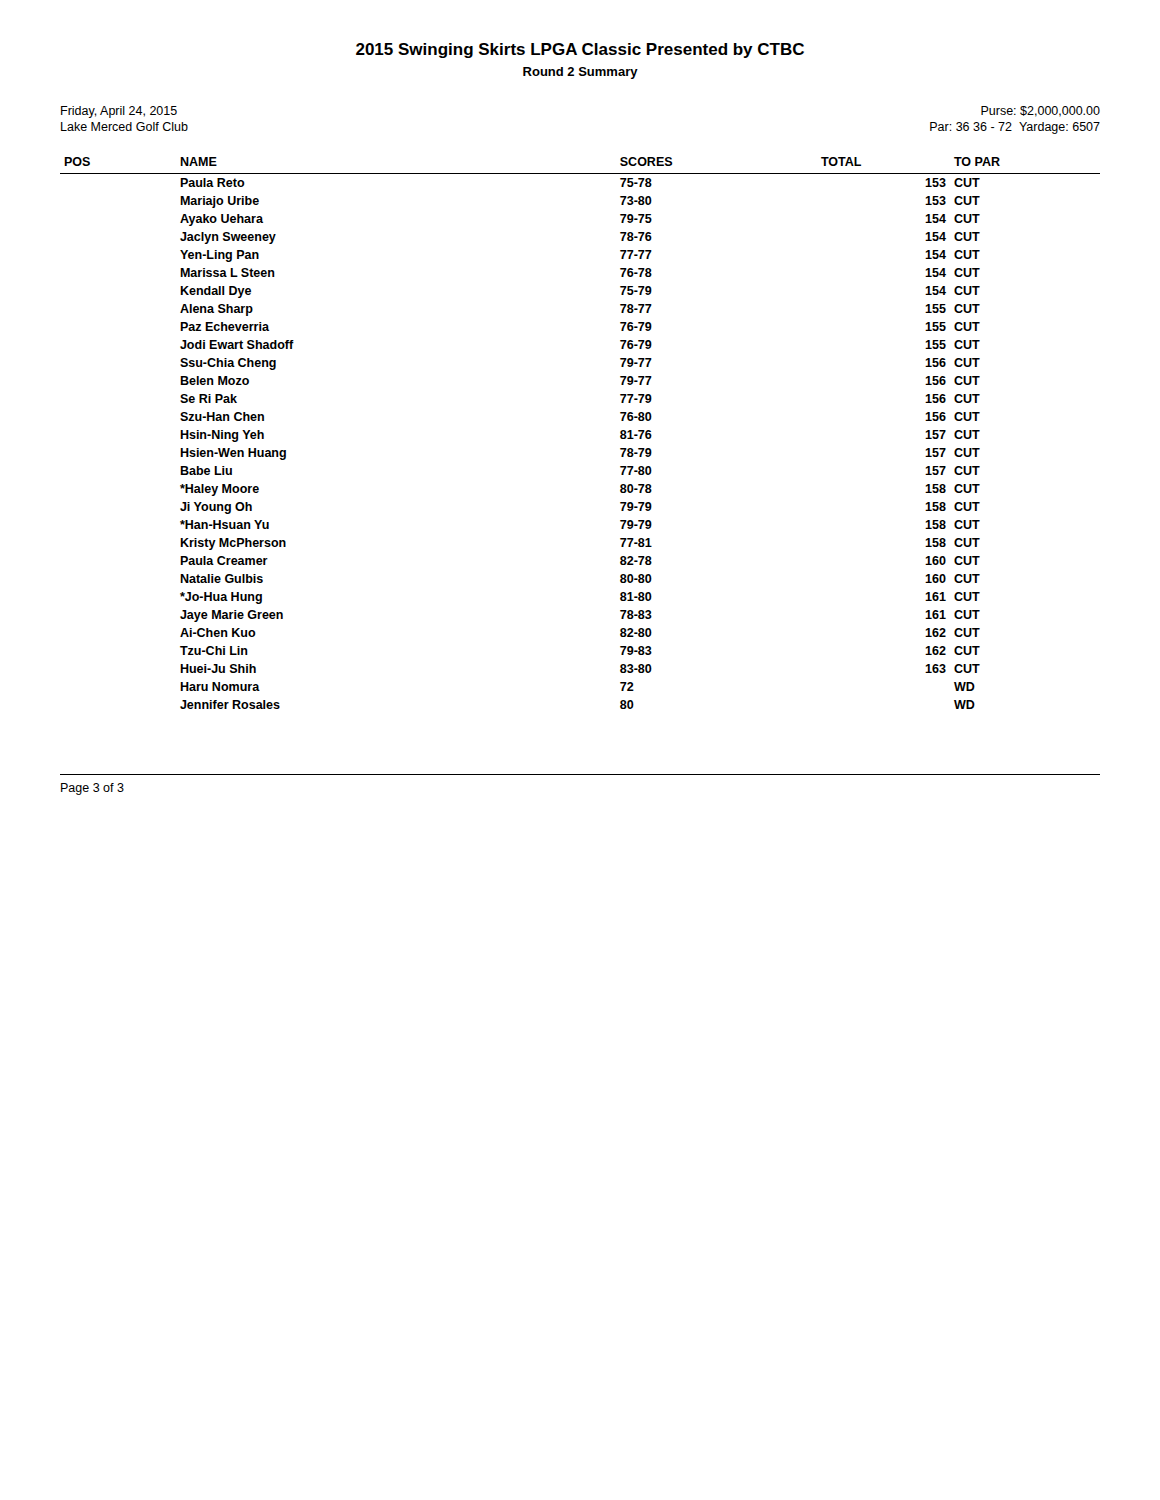2015 Swinging Skirts LPGA Classic Presented by CTBC
Round 2 Summary
| Friday, April 24, 2015 | Purse: $2,000,000.00 |
| Lake Merced Golf Club | Par: 36 36 - 72 Yardage: 6507 |
| POS | NAME | SCORES | TOTAL | TO PAR |
| --- | --- | --- | --- | --- |
| | Paula Reto | 75-78 | 153 | CUT |
| | Mariajo Uribe | 73-80 | 153 | CUT |
| | Ayako Uehara | 79-75 | 154 | CUT |
| | Jaclyn Sweeney | 78-76 | 154 | CUT |
| | Yen-Ling Pan | 77-77 | 154 | CUT |
| | Marissa L Steen | 76-78 | 154 | CUT |
| | Kendall Dye | 75-79 | 154 | CUT |
| | Alena Sharp | 78-77 | 155 | CUT |
| | Paz Echeverria | 76-79 | 155 | CUT |
| | Jodi Ewart Shadoff | 76-79 | 155 | CUT |
| | Ssu-Chia Cheng | 79-77 | 156 | CUT |
| | Belen Mozo | 79-77 | 156 | CUT |
| | Se Ri Pak | 77-79 | 156 | CUT |
| | Szu-Han Chen | 76-80 | 156 | CUT |
| | Hsin-Ning Yeh | 81-76 | 157 | CUT |
| | Hsien-Wen Huang | 78-79 | 157 | CUT |
| | Babe Liu | 77-80 | 157 | CUT |
| | *Haley Moore | 80-78 | 158 | CUT |
| | Ji Young Oh | 79-79 | 158 | CUT |
| | *Han-Hsuan Yu | 79-79 | 158 | CUT |
| | Kristy McPherson | 77-81 | 158 | CUT |
| | Paula Creamer | 82-78 | 160 | CUT |
| | Natalie Gulbis | 80-80 | 160 | CUT |
| | *Jo-Hua Hung | 81-80 | 161 | CUT |
| | Jaye Marie Green | 78-83 | 161 | CUT |
| | Ai-Chen Kuo | 82-80 | 162 | CUT |
| | Tzu-Chi Lin | 79-83 | 162 | CUT |
| | Huei-Ju Shih | 83-80 | 163 | CUT |
| | Haru Nomura | 72 | | WD |
| | Jennifer Rosales | 80 | | WD |
Page 3 of 3